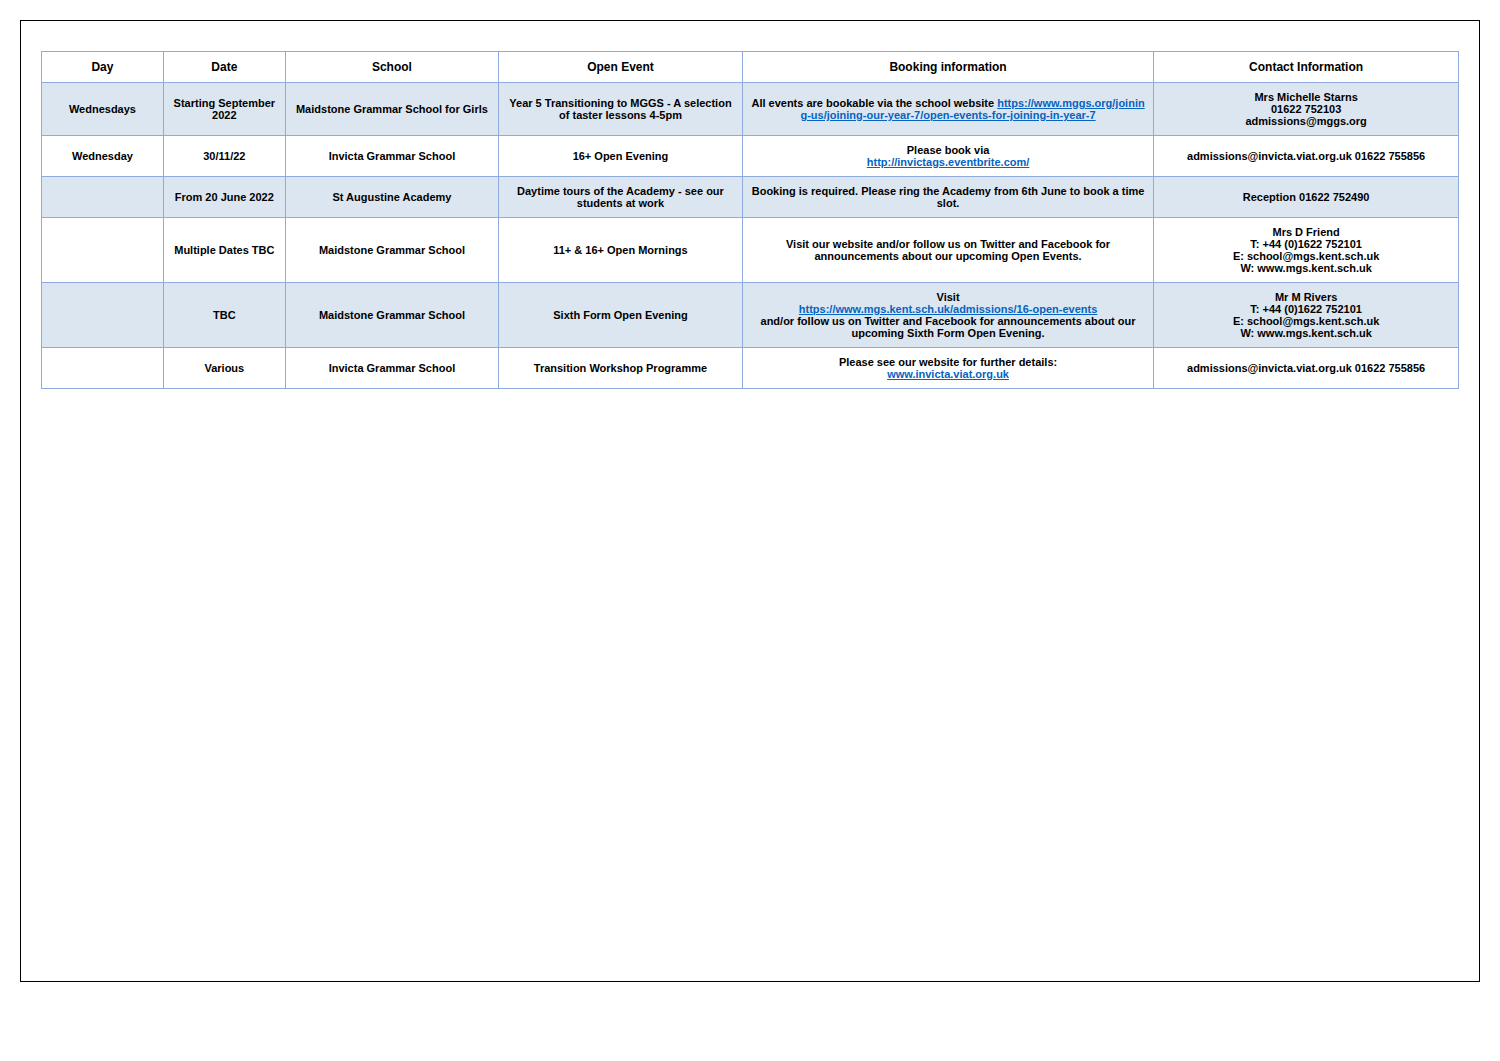| Day | Date | School | Open Event | Booking information | Contact Information |
| --- | --- | --- | --- | --- | --- |
| Wednesdays | Starting September 2022 | Maidstone Grammar School for Girls | Year 5 Transitioning to MGGS - A selection of taster lessons 4-5pm | All events are bookable via the school website https://www.mggs.org/joining-us/joining-our-year-7/open-events-for-joining-in-year-7 | Mrs Michelle Starns 01622 752103 admissions@mggs.org |
| Wednesday | 30/11/22 | Invicta Grammar School | 16+ Open Evening | Please book via http://invictags.eventbrite.com/ | admissions@invicta.viat.org.uk 01622 755856 |
| | From 20 June 2022 | St Augustine Academy | Daytime tours of the Academy - see our students at work | Booking is required. Please ring the Academy from 6th June to book a time slot. | Reception 01622 752490 |
| | Multiple Dates TBC | Maidstone Grammar School | 11+ & 16+ Open Mornings | Visit our website and/or follow us on Twitter and Facebook for announcements about our upcoming Open Events. | Mrs D Friend T: +44 (0)1622 752101 E: school@mgs.kent.sch.uk W: www.mgs.kent.sch.uk |
| | TBC | Maidstone Grammar School | Sixth Form Open Evening | Visit https://www.mgs.kent.sch.uk/admissions/16-open-events and/or follow us on Twitter and Facebook for announcements about our upcoming Sixth Form Open Evening. | Mr M Rivers T: +44 (0)1622 752101 E: school@mgs.kent.sch.uk W: www.mgs.kent.sch.uk |
| | Various | Invicta Grammar School | Transition Workshop Programme | Please see our website for further details: www.invicta.viat.org.uk | admissions@invicta.viat.org.uk 01622 755856 |